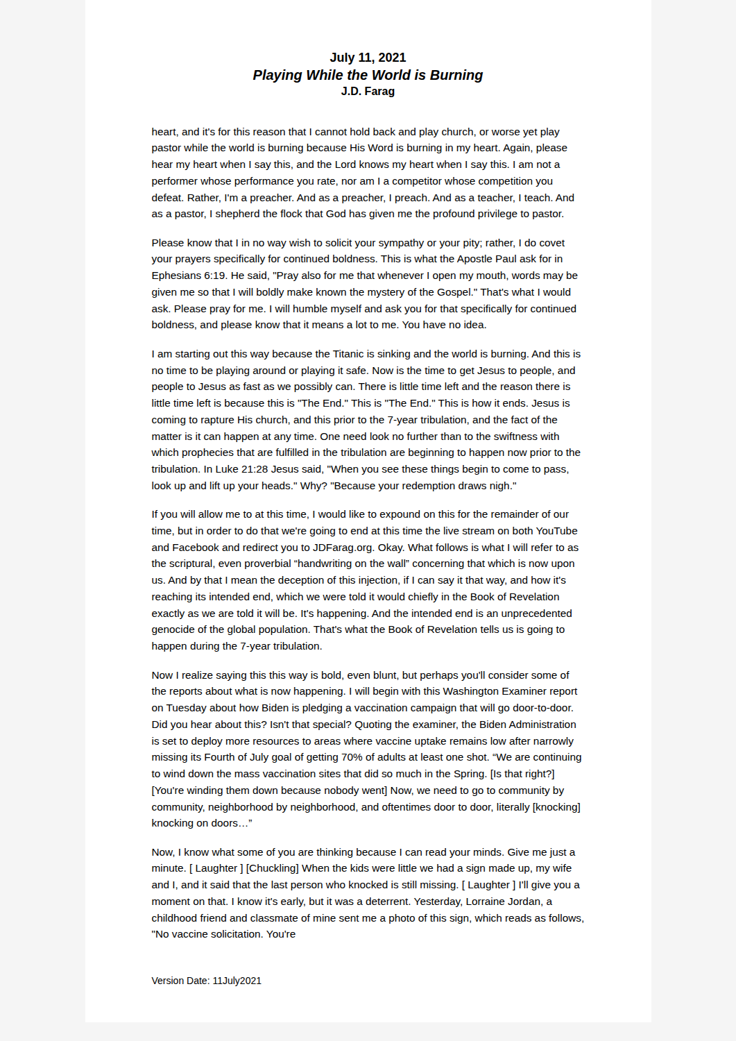July 11, 2021
Playing While the World is Burning
J.D. Farag
heart, and it's for this reason that I cannot hold back and play church, or worse yet play pastor while the world is burning because His Word is burning in my heart. Again, please hear my heart when I say this, and the Lord knows my heart when I say this. I am not a performer whose performance you rate, nor am I a competitor whose competition you defeat. Rather, I'm a preacher. And as a preacher, I preach. And as a teacher, I teach. And as a pastor, I shepherd the flock that God has given me the profound privilege to pastor.
Please know that I in no way wish to solicit your sympathy or your pity; rather, I do covet your prayers specifically for continued boldness. This is what the Apostle Paul ask for in Ephesians 6:19. He said, "Pray also for me that whenever I open my mouth, words may be given me so that I will boldly make known the mystery of the Gospel." That's what I would ask. Please pray for me. I will humble myself and ask you for that specifically for continued boldness, and please know that it means a lot to me. You have no idea.
I am starting out this way because the Titanic is sinking and the world is burning. And this is no time to be playing around or playing it safe. Now is the time to get Jesus to people, and people to Jesus as fast as we possibly can. There is little time left and the reason there is little time left is because this is "The End." This is "The End." This is how it ends. Jesus is coming to rapture His church, and this prior to the 7-year tribulation, and the fact of the matter is it can happen at any time. One need look no further than to the swiftness with which prophecies that are fulfilled in the tribulation are beginning to happen now prior to the tribulation. In Luke 21:28 Jesus said, "When you see these things begin to come to pass, look up and lift up your heads." Why? "Because your redemption draws nigh."
If you will allow me to at this time, I would like to expound on this for the remainder of our time, but in order to do that we're going to end at this time the live stream on both YouTube and Facebook and redirect you to JDFarag.org. Okay. What follows is what I will refer to as the scriptural, even proverbial “handwriting on the wall” concerning that which is now upon us. And by that I mean the deception of this injection, if I can say it that way, and how it's reaching its intended end, which we were told it would chiefly in the Book of Revelation exactly as we are told it will be. It's happening. And the intended end is an unprecedented genocide of the global population. That's what the Book of Revelation tells us is going to happen during the 7-year tribulation.
Now I realize saying this this way is bold, even blunt, but perhaps you'll consider some of the reports about what is now happening. I will begin with this Washington Examiner report on Tuesday about how Biden is pledging a vaccination campaign that will go door-to-door. Did you hear about this? Isn't that special? Quoting the examiner, the Biden Administration is set to deploy more resources to areas where vaccine uptake remains low after narrowly missing its Fourth of July goal of getting 70% of adults at least one shot. “We are continuing to wind down the mass vaccination sites that did so much in the Spring. [Is that right?] [You're winding them down because nobody went] Now, we need to go to community by community, neighborhood by neighborhood, and oftentimes door to door, literally [knocking] knocking on doors…”
Now, I know what some of you are thinking because I can read your minds. Give me just a minute. [ Laughter ] [Chuckling] When the kids were little we had a sign made up, my wife and I, and it said that the last person who knocked is still missing. [ Laughter ] I'll give you a moment on that. I know it's early, but it was a deterrent. Yesterday, Lorraine Jordan, a childhood friend and classmate of mine sent me a photo of this sign, which reads as follows, "No vaccine solicitation. You're
Version Date: 11July2021